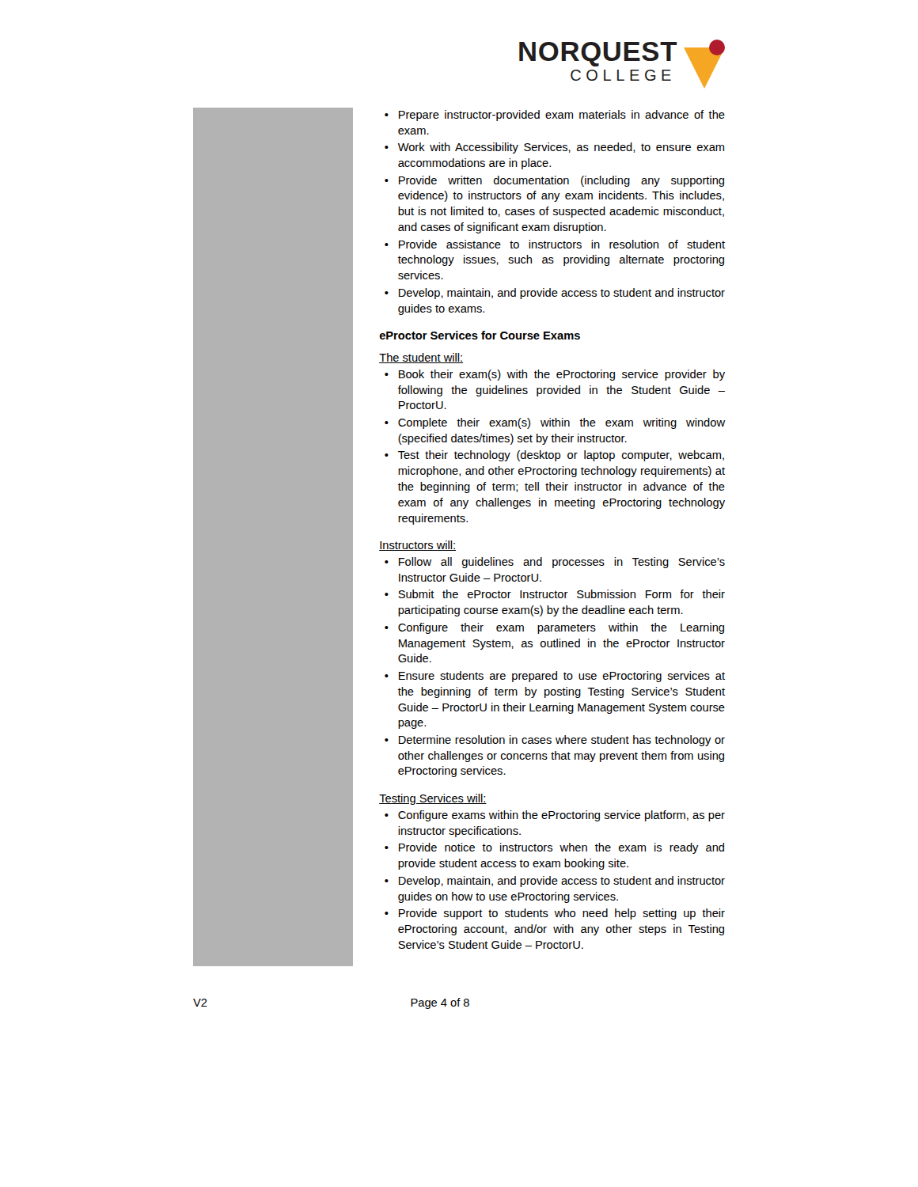NORQUEST
COLLEGE
Prepare instructor-provided exam materials in advance of the exam.
Work with Accessibility Services, as needed, to ensure exam accommodations are in place.
Provide written documentation (including any supporting evidence) to instructors of any exam incidents. This includes, but is not limited to, cases of suspected academic misconduct, and cases of significant exam disruption.
Provide assistance to instructors in resolution of student technology issues, such as providing alternate proctoring services.
Develop, maintain, and provide access to student and instructor guides to exams.
eProctor Services for Course Exams
The student will:
Book their exam(s) with the eProctoring service provider by following the guidelines provided in the Student Guide – ProctorU.
Complete their exam(s) within the exam writing window (specified dates/times) set by their instructor.
Test their technology (desktop or laptop computer, webcam, microphone, and other eProctoring technology requirements) at the beginning of term; tell their instructor in advance of the exam of any challenges in meeting eProctoring technology requirements.
Instructors will:
Follow all guidelines and processes in Testing Service’s Instructor Guide – ProctorU.
Submit the eProctor Instructor Submission Form for their participating course exam(s) by the deadline each term.
Configure their exam parameters within the Learning Management System, as outlined in the eProctor Instructor Guide.
Ensure students are prepared to use eProctoring services at the beginning of term by posting Testing Service’s Student Guide – ProctorU in their Learning Management System course page.
Determine resolution in cases where student has technology or other challenges or concerns that may prevent them from using eProctoring services.
Testing Services will:
Configure exams within the eProctoring service platform, as per instructor specifications.
Provide notice to instructors when the exam is ready and provide student access to exam booking site.
Develop, maintain, and provide access to student and instructor guides on how to use eProctoring services.
Provide support to students who need help setting up their eProctoring account, and/or with any other steps in Testing Service’s Student Guide – ProctorU.
V2
Page 4 of 8